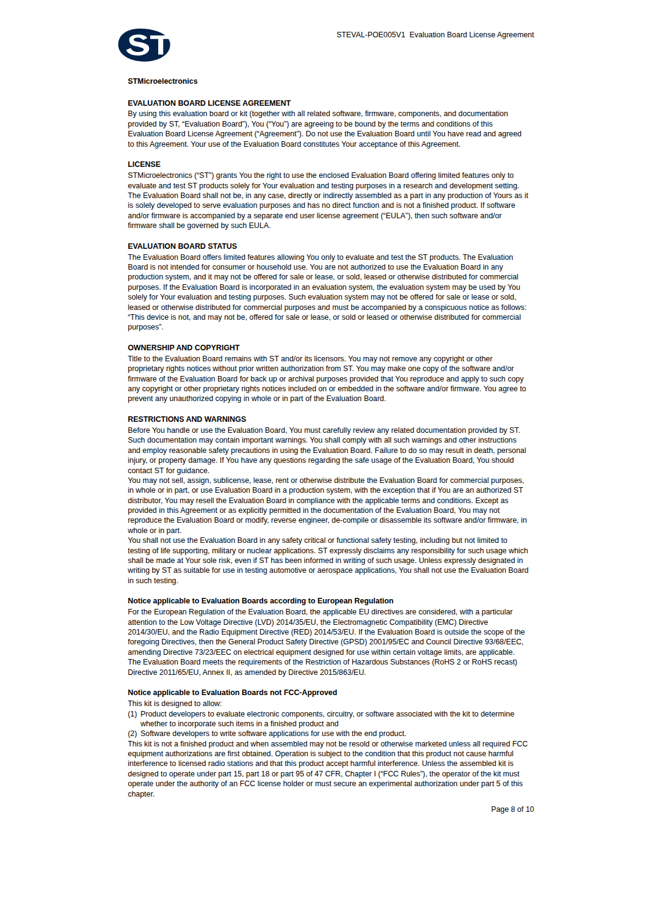STEVAL-POE005V1 Evaluation Board License Agreement
STMicroelectronics
EVALUATION BOARD LICENSE AGREEMENT
By using this evaluation board or kit (together with all related software, firmware, components, and documentation provided by ST, “Evaluation Board”), You (“You”) are agreeing to be bound by the terms and conditions of this Evaluation Board License Agreement (“Agreement”). Do not use the Evaluation Board until You have read and agreed to this Agreement. Your use of the Evaluation Board constitutes Your acceptance of this Agreement.
LICENSE
STMicroelectronics (“ST”) grants You the right to use the enclosed Evaluation Board offering limited features only to evaluate and test ST products solely for Your evaluation and testing purposes in a research and development setting. The Evaluation Board shall not be, in any case, directly or indirectly assembled as a part in any production of Yours as it is solely developed to serve evaluation purposes and has no direct function and is not a finished product. If software and/or firmware is accompanied by a separate end user license agreement (“EULA”), then such software and/or firmware shall be governed by such EULA.
EVALUATION BOARD STATUS
The Evaluation Board offers limited features allowing You only to evaluate and test the ST products. The Evaluation Board is not intended for consumer or household use. You are not authorized to use the Evaluation Board in any production system, and it may not be offered for sale or lease, or sold, leased or otherwise distributed for commercial purposes. If the Evaluation Board is incorporated in an evaluation system, the evaluation system may be used by You solely for Your evaluation and testing purposes. Such evaluation system may not be offered for sale or lease or sold, leased or otherwise distributed for commercial purposes and must be accompanied by a conspicuous notice as follows: “This device is not, and may not be, offered for sale or lease, or sold or leased or otherwise distributed for commercial purposes”.
OWNERSHIP AND COPYRIGHT
Title to the Evaluation Board remains with ST and/or its licensors. You may not remove any copyright or other proprietary rights notices without prior written authorization from ST. You may make one copy of the software and/or firmware of the Evaluation Board for back up or archival purposes provided that You reproduce and apply to such copy any copyright or other proprietary rights notices included on or embedded in the software and/or firmware. You agree to prevent any unauthorized copying in whole or in part of the Evaluation Board.
RESTRICTIONS AND WARNINGS
Before You handle or use the Evaluation Board, You must carefully review any related documentation provided by ST. Such documentation may contain important warnings. You shall comply with all such warnings and other instructions and employ reasonable safety precautions in using the Evaluation Board. Failure to do so may result in death, personal injury, or property damage. If You have any questions regarding the safe usage of the Evaluation Board, You should contact ST for guidance.
You may not sell, assign, sublicense, lease, rent or otherwise distribute the Evaluation Board for commercial purposes, in whole or in part, or use Evaluation Board in a production system, with the exception that if You are an authorized ST distributor, You may resell the Evaluation Board in compliance with the applicable terms and conditions. Except as provided in this Agreement or as explicitly permitted in the documentation of the Evaluation Board, You may not reproduce the Evaluation Board or modify, reverse engineer, de-compile or disassemble its software and/or firmware, in whole or in part.
You shall not use the Evaluation Board in any safety critical or functional safety testing, including but not limited to testing of life supporting, military or nuclear applications. ST expressly disclaims any responsibility for such usage which shall be made at Your sole risk, even if ST has been informed in writing of such usage. Unless expressly designated in writing by ST as suitable for use in testing automotive or aerospace applications, You shall not use the Evaluation Board in such testing.
Notice applicable to Evaluation Boards according to European Regulation
For the European Regulation of the Evaluation Board, the applicable EU directives are considered, with a particular attention to the Low Voltage Directive (LVD) 2014/35/EU, the Electromagnetic Compatibility (EMC) Directive 2014/30/EU, and the Radio Equipment Directive (RED) 2014/53/EU. If the Evaluation Board is outside the scope of the foregoing Directives, then the General Product Safety Directive (GPSD) 2001/95/EC and Council Directive 93/68/EEC, amending Directive 73/23/EEC on electrical equipment designed for use within certain voltage limits, are applicable.
The Evaluation Board meets the requirements of the Restriction of Hazardous Substances (RoHS 2 or RoHS recast) Directive 2011/65/EU, Annex II, as amended by Directive 2015/863/EU.
Notice applicable to Evaluation Boards not FCC-Approved
This kit is designed to allow:
(1)
Product developers to evaluate electronic components, circuitry, or software associated with the kit to determine whether to incorporate such items in a finished product and
(2)
Software developers to write software applications for use with the end product.
This kit is not a finished product and when assembled may not be resold or otherwise marketed unless all required FCC equipment authorizations are first obtained. Operation is subject to the condition that this product not cause harmful interference to licensed radio stations and that this product accept harmful interference. Unless the assembled kit is designed to operate under part 15, part 18 or part 95 of 47 CFR, Chapter I (“FCC Rules”), the operator of the kit must operate under the authority of an FCC license holder or must secure an experimental authorization under part 5 of this chapter.
Page 8 of 10